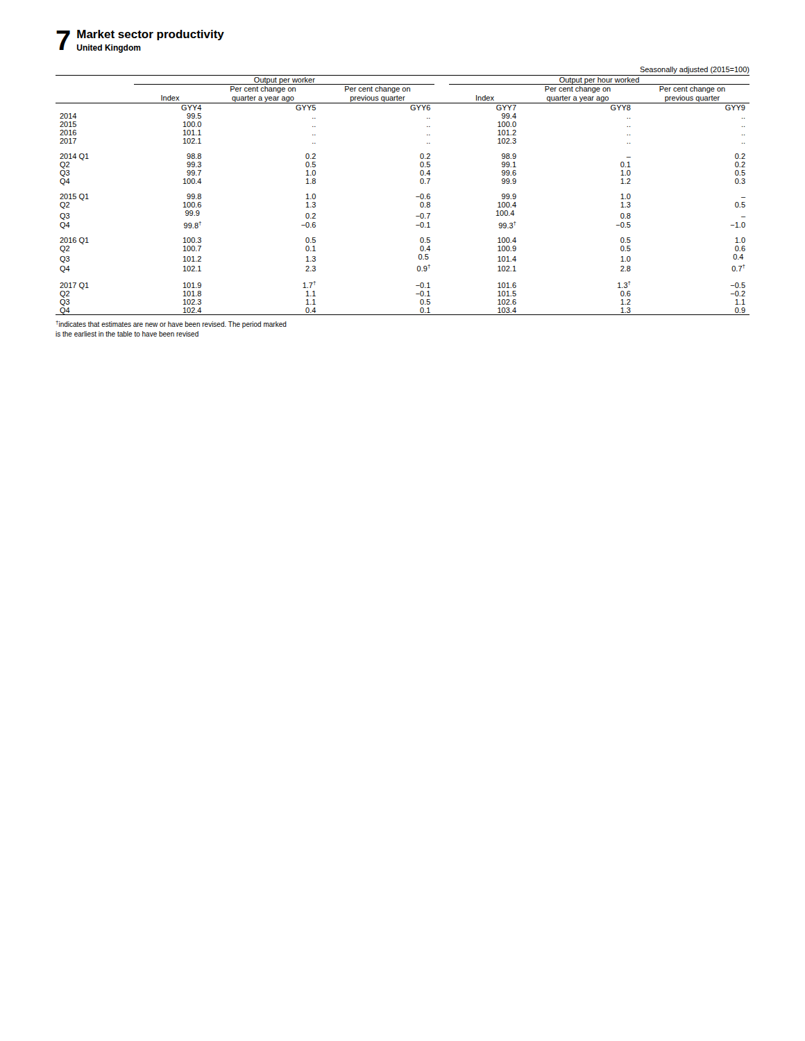7
Market sector productivity
United Kingdom
Seasonally adjusted (2015=100)
| | Output per worker | | Output per hour worked |
| | Index | Per cent change on quarter a year ago | Per cent change on previous quarter | | Index | Per cent change on quarter a year ago | Per cent change on previous quarter |
| | GYY4 | GYY5 | GYY6 | | GYY7 | GYY8 | GYY9 |
| 2014 | 99.5 | .. | .. | | 99.4 | .. | .. |
| 2015 | 100.0 | .. | .. | | 100.0 | .. | .. |
| 2016 | 101.1 | .. | .. | | 101.2 | .. | .. |
| 2017 | 102.1 | .. | .. | | 102.3 | .. | .. |
| 2014 Q1 | 98.8 | 0.2 | 0.2 | | 98.9 | – | 0.2 |
| Q2 | 99.3 | 0.5 | 0.5 | | 99.1 | 0.1 | 0.2 |
| Q3 | 99.7 | 1.0 | 0.4 | | 99.6 | 1.0 | 0.5 |
| Q4 | 100.4 | 1.8 | 0.7 | | 99.9 | 1.2 | 0.3 |
| 2015 Q1 | 99.8 | 1.0 | −0.6 | | 99.9 | 1.0 | – |
| Q2 | 100.6 | 1.3 | 0.8 | | 100.4 | 1.3 | 0.5 |
| Q3 | 99.9 | 0.2 | −0.7 | | 100.4 | 0.8 | – |
| Q4 | 99.8 † | −0.6 | −0.1 | | 99.3 † | −0.5 | −1.0 |
| 2016 Q1 | 100.3 | 0.5 | 0.5 | | 100.4 | 0.5 | 1.0 |
| Q2 | 100.7 | 0.1 | 0.4 | | 100.9 | 0.5 | 0.6 |
| Q3 | 101.2 | 1.3 | 0.5 | | 101.4 | 1.0 | 0.4 |
| Q4 | 102.1 | 2.3 | 0.9 † | | 102.1 | 2.8 | 0.7 † |
| 2017 Q1 | 101.9 | 1.7 † | −0.1 | | 101.6 | 1.3 † | −0.5 |
| Q2 | 101.8 | 1.1 | −0.1 | | 101.5 | 0.6 | −0.2 |
| Q3 | 102.3 | 1.1 | 0.5 | | 102.6 | 1.2 | 1.1 |
| Q4 | 102.4 | 0.4 | 0.1 | | 103.4 | 1.3 | 0.9 |
†indicates that estimates are new or have been revised. The period marked
is the earliest in the table to have been revised